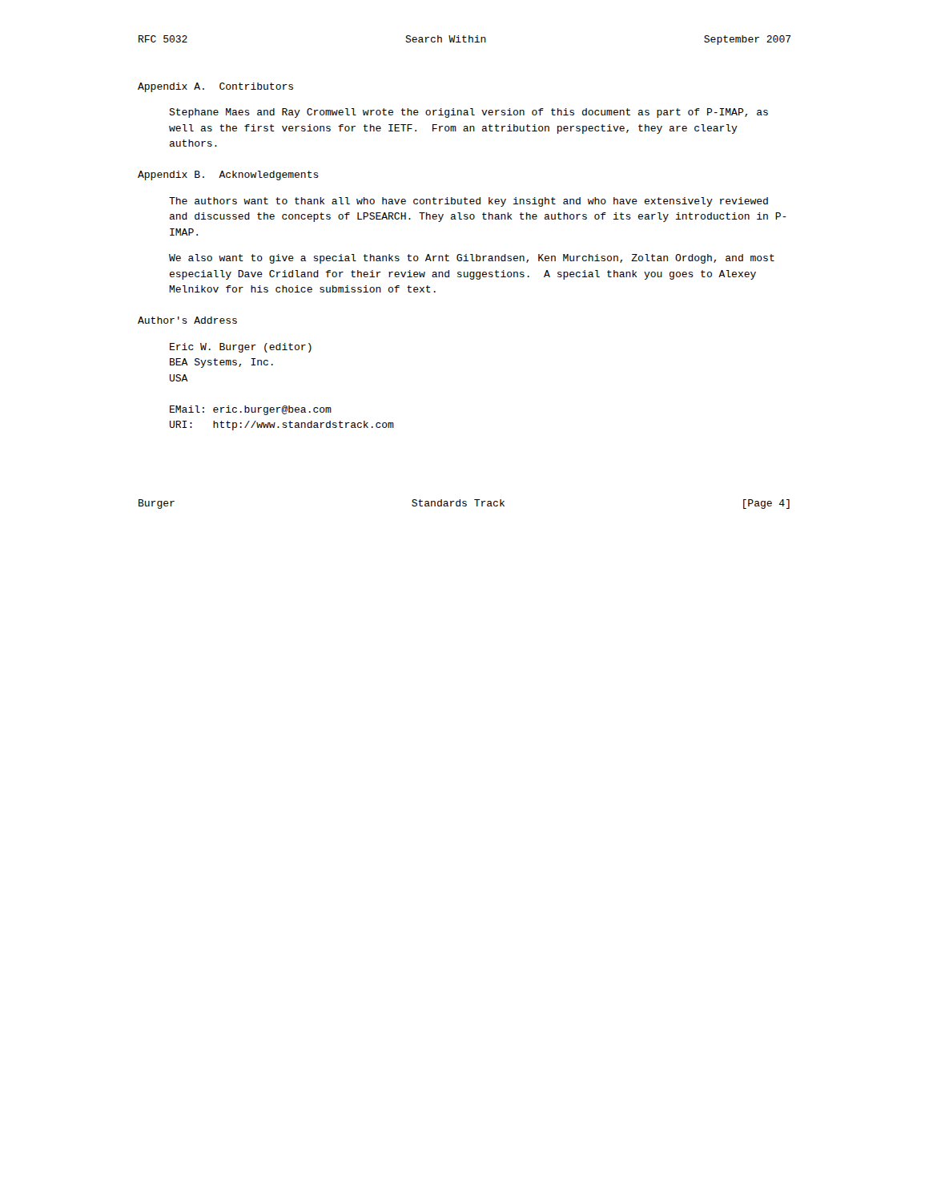RFC 5032 Search Within September 2007
Appendix A. Contributors
Stephane Maes and Ray Cromwell wrote the original version of this document as part of P-IMAP, as well as the first versions for the IETF. From an attribution perspective, they are clearly authors.
Appendix B. Acknowledgements
The authors want to thank all who have contributed key insight and who have extensively reviewed and discussed the concepts of LPSEARCH. They also thank the authors of its early introduction in P-IMAP.
We also want to give a special thanks to Arnt Gilbrandsen, Ken Murchison, Zoltan Ordogh, and most especially Dave Cridland for their review and suggestions. A special thank you goes to Alexey Melnikov for his choice submission of text.
Author's Address
Eric W. Burger (editor)
BEA Systems, Inc.
USA
EMail: eric.burger@bea.com
URI: http://www.standardstrack.com
Burger Standards Track [Page 4]